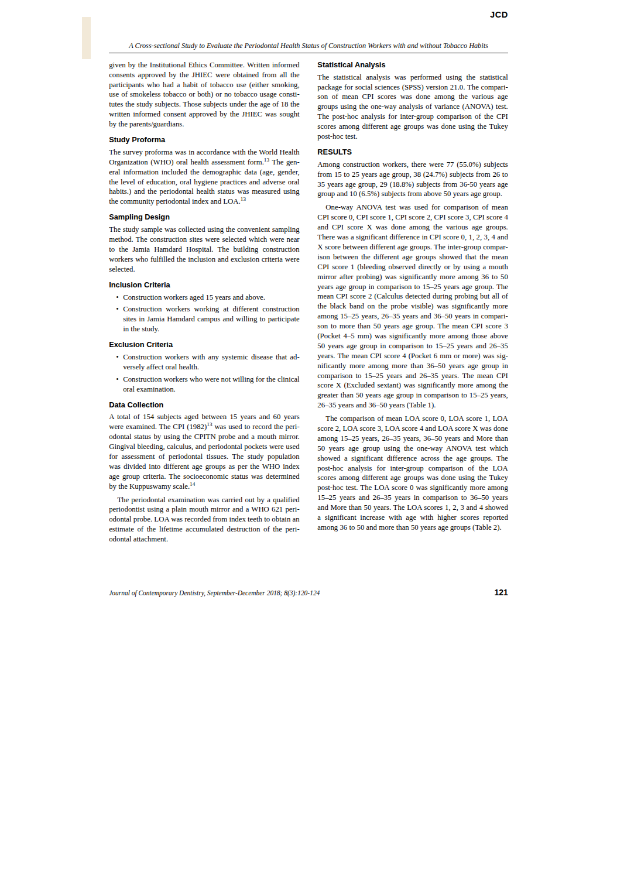JCD
A Cross-sectional Study to Evaluate the Periodontal Health Status of Construction Workers with and without Tobacco Habits
given by the Institutional Ethics Committee. Written informed consents approved by the JHIEC were obtained from all the participants who had a habit of tobacco use (either smoking, use of smokeless tobacco or both) or no tobacco usage constitutes the study subjects. Those subjects under the age of 18 the written informed consent approved by the JHIEC was sought by the parents/guardians.
Study Proforma
The survey proforma was in accordance with the World Health Organization (WHO) oral health assessment form.13 The general information included the demographic data (age, gender, the level of education, oral hygiene practices and adverse oral habits.) and the periodontal health status was measured using the community periodontal index and LOA.13
Sampling Design
The study sample was collected using the convenient sampling method. The construction sites were selected which were near to the Jamia Hamdard Hospital. The building construction workers who fulfilled the inclusion and exclusion criteria were selected.
Inclusion Criteria
Construction workers aged 15 years and above.
Construction workers working at different construction sites in Jamia Hamdard campus and willing to participate in the study.
Exclusion Criteria
Construction workers with any systemic disease that adversely affect oral health.
Construction workers who were not willing for the clinical oral examination.
Data Collection
A total of 154 subjects aged between 15 years and 60 years were examined. The CPI (1982)13 was used to record the periodontal status by using the CPITN probe and a mouth mirror. Gingival bleeding, calculus, and periodontal pockets were used for assessment of periodontal tissues. The study population was divided into different age groups as per the WHO index age group criteria. The socioeconomic status was determined by the Kuppuswamy scale.14
The periodontal examination was carried out by a qualified periodontist using a plain mouth mirror and a WHO 621 periodontal probe. LOA was recorded from index teeth to obtain an estimate of the lifetime accumulated destruction of the periodontal attachment.
Statistical Analysis
The statistical analysis was performed using the statistical package for social sciences (SPSS) version 21.0. The comparison of mean CPI scores was done among the various age groups using the one-way analysis of variance (ANOVA) test. The post-hoc analysis for inter-group comparison of the CPI scores among different age groups was done using the Tukey post-hoc test.
RESULTS
Among construction workers, there were 77 (55.0%) subjects from 15 to 25 years age group, 38 (24.7%) subjects from 26 to 35 years age group, 29 (18.8%) subjects from 36-50 years age group and 10 (6.5%) subjects from above 50 years age group.
One-way ANOVA test was used for comparison of mean CPI score 0, CPI score 1, CPI score 2, CPI score 3, CPI score 4 and CPI score X was done among the various age groups. There was a significant difference in CPI score 0, 1, 2, 3, 4 and X score between different age groups. The inter-group comparison between the different age groups showed that the mean CPI score 1 (bleeding observed directly or by using a mouth mirror after probing) was significantly more among 36 to 50 years age group in comparison to 15–25 years age group. The mean CPI score 2 (Calculus detected during probing but all of the black band on the probe visible) was significantly more among 15–25 years, 26–35 years and 36–50 years in comparison to more than 50 years age group. The mean CPI score 3 (Pocket 4–5 mm) was significantly more among those above 50 years age group in comparison to 15–25 years and 26–35 years. The mean CPI score 4 (Pocket 6 mm or more) was significantly more among more than 36–50 years age group in comparison to 15–25 years and 26–35 years. The mean CPI score X (Excluded sextant) was significantly more among the greater than 50 years age group in comparison to 15–25 years, 26–35 years and 36–50 years (Table 1).
The comparison of mean LOA score 0, LOA score 1, LOA score 2, LOA score 3, LOA score 4 and LOA score X was done among 15–25 years, 26–35 years, 36–50 years and More than 50 years age group using the one-way ANOVA test which showed a significant difference across the age groups. The post-hoc analysis for inter-group comparison of the LOA scores among different age groups was done using the Tukey post-hoc test. The LOA score 0 was significantly more among 15–25 years and 26–35 years in comparison to 36–50 years and More than 50 years. The LOA scores 1, 2, 3 and 4 showed a significant increase with age with higher scores reported among 36 to 50 and more than 50 years age groups (Table 2).
Journal of Contemporary Dentistry, September-December 2018; 8(3):120-124 121